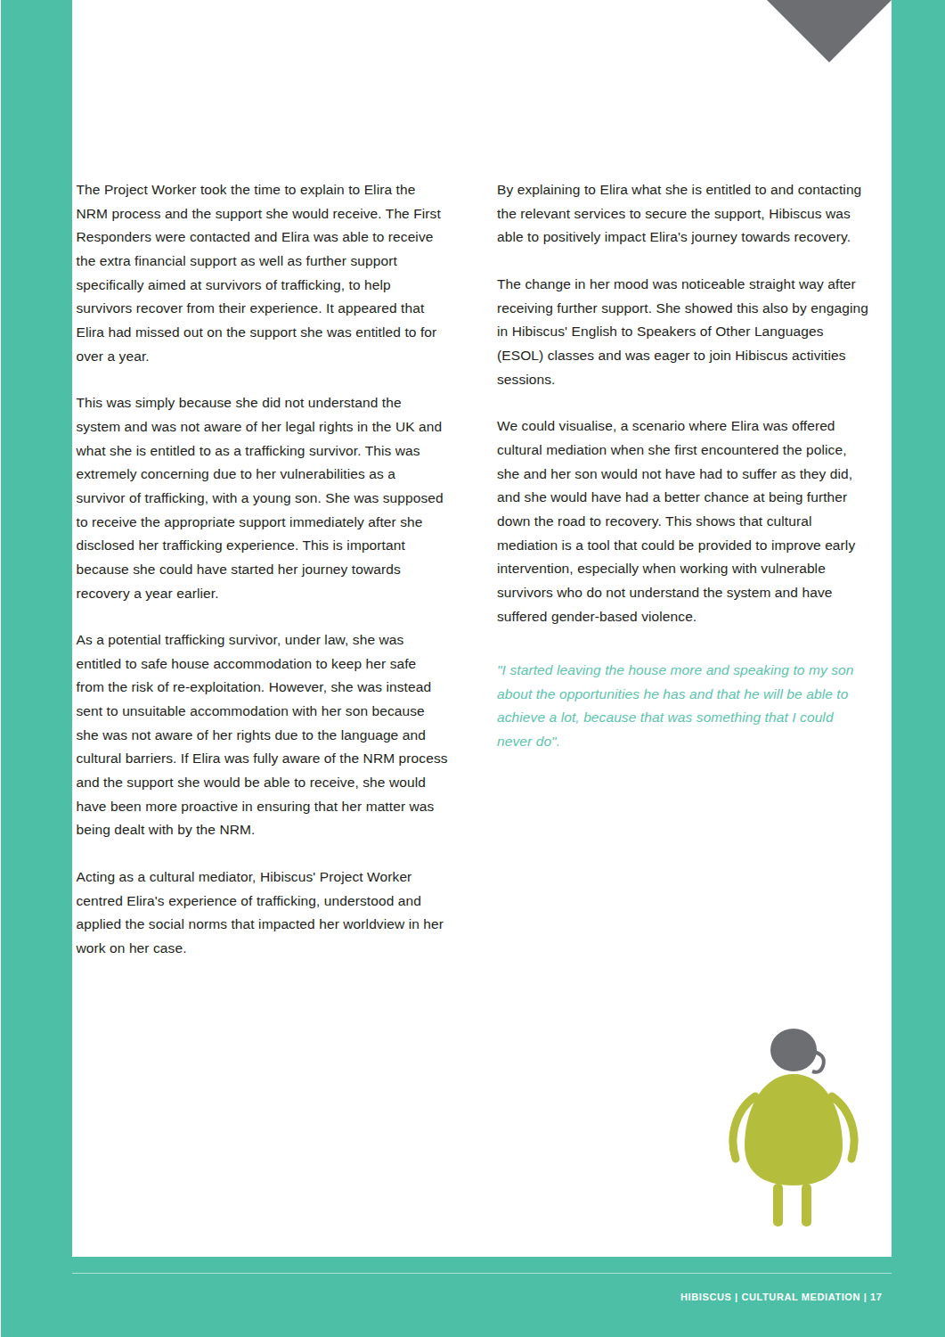The Project Worker took the time to explain to Elira the NRM process and the support she would receive. The First Responders were contacted and Elira was able to receive the extra financial support as well as further support specifically aimed at survivors of trafficking, to help survivors recover from their experience. It appeared that Elira had missed out on the support she was entitled to for over a year.
This was simply because she did not understand the system and was not aware of her legal rights in the UK and what she is entitled to as a trafficking survivor. This was extremely concerning due to her vulnerabilities as a survivor of trafficking, with a young son. She was supposed to receive the appropriate support immediately after she disclosed her trafficking experience. This is important because she could have started her journey towards recovery a year earlier.
As a potential trafficking survivor, under law, she was entitled to safe house accommodation to keep her safe from the risk of re-exploitation. However, she was instead sent to unsuitable accommodation with her son because she was not aware of her rights due to the language and cultural barriers. If Elira was fully aware of the NRM process and the support she would be able to receive, she would have been more proactive in ensuring that her matter was being dealt with by the NRM.
Acting as a cultural mediator, Hibiscus' Project Worker centred Elira's experience of trafficking, understood and applied the social norms that impacted her worldview in her work on her case.
By explaining to Elira what she is entitled to and contacting the relevant services to secure the support, Hibiscus was able to positively impact Elira's journey towards recovery.
The change in her mood was noticeable straight way after receiving further support. She showed this also by engaging in Hibiscus' English to Speakers of Other Languages (ESOL) classes and was eager to join Hibiscus activities sessions.
We could visualise, a scenario where Elira was offered cultural mediation when she first encountered the police, she and her son would not have had to suffer as they did, and she would have had a better chance at being further down the road to recovery. This shows that cultural mediation is a tool that could be provided to improve early intervention, especially when working with vulnerable survivors who do not understand the system and have suffered gender-based violence.
"I started leaving the house more and speaking to my son about the opportunities he has and that he will be able to achieve a lot, because that was something that I could never do".
HIBISCUS | CULTURAL MEDIATION | 17